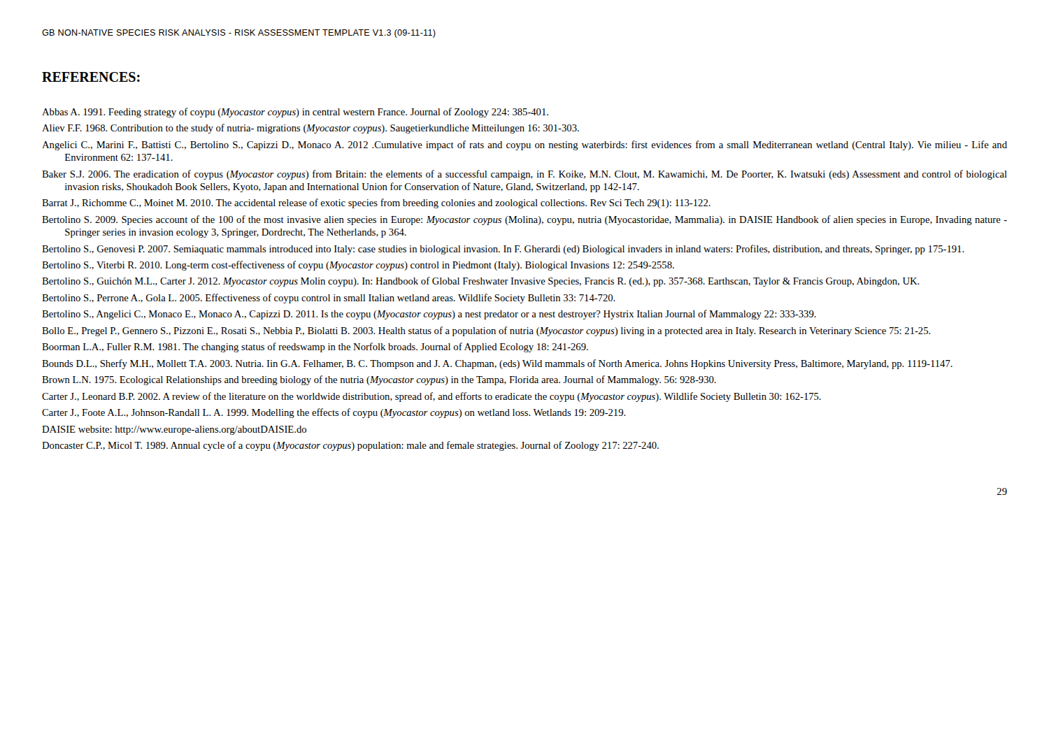GB NON-NATIVE SPECIES RISK ANALYSIS - RISK ASSESSMENT TEMPLATE V1.3 (09-11-11)
REFERENCES:
Abbas A. 1991. Feeding strategy of coypu (Myocastor coypus) in central western France. Journal of Zoology 224: 385-401.
Aliev F.F. 1968. Contribution to the study of nutria- migrations (Myocastor coypus). Saugetierkundliche Mitteilungen 16: 301-303.
Angelici C., Marini F., Battisti C., Bertolino S., Capizzi D., Monaco A. 2012 .Cumulative impact of rats and coypu on nesting waterbirds: first evidences from a small Mediterranean wetland (Central Italy). Vie milieu - Life and Environment 62: 137-141.
Baker S.J. 2006. The eradication of coypus (Myocastor coypus) from Britain: the elements of a successful campaign, in F. Koike, M.N. Clout, M. Kawamichi, M. De Poorter, K. Iwatsuki (eds) Assessment and control of biological invasion risks, Shoukadoh Book Sellers, Kyoto, Japan and International Union for Conservation of Nature, Gland, Switzerland, pp 142-147.
Barrat J., Richomme C., Moinet M. 2010. The accidental release of exotic species from breeding colonies and zoological collections. Rev Sci Tech 29(1): 113-122.
Bertolino S. 2009. Species account of the 100 of the most invasive alien species in Europe: Myocastor coypus (Molina), coypu, nutria (Myocastoridae, Mammalia). in DAISIE Handbook of alien species in Europe, Invading nature - Springer series in invasion ecology 3, Springer, Dordrecht, The Netherlands, p 364.
Bertolino S., Genovesi P. 2007. Semiaquatic mammals introduced into Italy: case studies in biological invasion. In F. Gherardi (ed) Biological invaders in inland waters: Profiles, distribution, and threats, Springer, pp 175-191.
Bertolino S., Viterbi R. 2010. Long-term cost-effectiveness of coypu (Myocastor coypus) control in Piedmont (Italy). Biological Invasions 12: 2549-2558.
Bertolino S., Guichón M.L., Carter J. 2012. Myocastor coypus Molin coypu). In: Handbook of Global Freshwater Invasive Species, Francis R. (ed.), pp. 357-368. Earthscan, Taylor & Francis Group, Abingdon, UK.
Bertolino S., Perrone A., Gola L. 2005. Effectiveness of coypu control in small Italian wetland areas. Wildlife Society Bulletin 33: 714-720.
Bertolino S., Angelici C., Monaco E., Monaco A., Capizzi D. 2011. Is the coypu (Myocastor coypus) a nest predator or a nest destroyer? Hystrix Italian Journal of Mammalogy 22: 333-339.
Bollo E., Pregel P., Gennero S., Pizzoni E., Rosati S., Nebbia P., Biolatti B. 2003. Health status of a population of nutria (Myocastor coypus) living in a protected area in Italy. Research in Veterinary Science 75: 21-25.
Boorman L.A., Fuller R.M. 1981. The changing status of reedswamp in the Norfolk broads. Journal of Applied Ecology 18: 241-269.
Bounds D.L., Sherfy M.H., Mollett T.A. 2003. Nutria. Iin G.A. Felhamer, B. C. Thompson and J. A. Chapman, (eds) Wild mammals of North America. Johns Hopkins University Press, Baltimore, Maryland, pp. 1119-1147.
Brown L.N. 1975. Ecological Relationships and breeding biology of the nutria (Myocastor coypus) in the Tampa, Florida area. Journal of Mammalogy. 56: 928-930.
Carter J., Leonard B.P. 2002. A review of the literature on the worldwide distribution, spread of, and efforts to eradicate the coypu (Myocastor coypus). Wildlife Society Bulletin 30: 162-175.
Carter J., Foote A.L., Johnson-Randall L. A. 1999. Modelling the effects of coypu (Myocastor coypus) on wetland loss. Wetlands 19: 209-219.
DAISIE website: http://www.europe-aliens.org/aboutDAISIE.do
Doncaster C.P., Micol T. 1989. Annual cycle of a coypu (Myocastor coypus) population: male and female strategies. Journal of Zoology 217: 227-240.
29